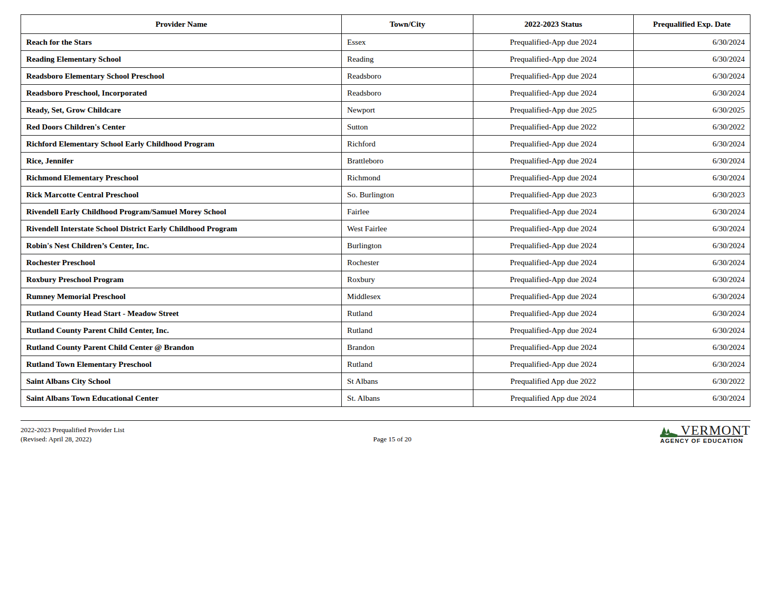| Provider Name | Town/City | 2022-2023 Status | Prequalified Exp. Date |
| --- | --- | --- | --- |
| Reach for the Stars | Essex | Prequalified-App due 2024 | 6/30/2024 |
| Reading Elementary School | Reading | Prequalified-App due 2024 | 6/30/2024 |
| Readsboro Elementary School Preschool | Readsboro | Prequalified-App due 2024 | 6/30/2024 |
| Readsboro Preschool, Incorporated | Readsboro | Prequalified-App due 2024 | 6/30/2024 |
| Ready, Set, Grow Childcare | Newport | Prequalified-App due 2025 | 6/30/2025 |
| Red Doors Children's Center | Sutton | Prequalified-App due 2022 | 6/30/2022 |
| Richford Elementary School Early Childhood Program | Richford | Prequalified-App due 2024 | 6/30/2024 |
| Rice, Jennifer | Brattleboro | Prequalified-App due 2024 | 6/30/2024 |
| Richmond Elementary Preschool | Richmond | Prequalified-App due 2024 | 6/30/2024 |
| Rick Marcotte Central Preschool | So. Burlington | Prequalified-App due 2023 | 6/30/2023 |
| Rivendell Early Childhood Program/Samuel Morey School | Fairlee | Prequalified-App due 2024 | 6/30/2024 |
| Rivendell Interstate School District Early Childhood Program | West Fairlee | Prequalified-App due 2024 | 6/30/2024 |
| Robin's Nest Children’s Center, Inc. | Burlington | Prequalified-App due 2024 | 6/30/2024 |
| Rochester Preschool | Rochester | Prequalified-App due 2024 | 6/30/2024 |
| Roxbury Preschool Program | Roxbury | Prequalified-App due 2024 | 6/30/2024 |
| Rumney Memorial Preschool | Middlesex | Prequalified-App due 2024 | 6/30/2024 |
| Rutland County Head Start - Meadow Street | Rutland | Prequalified-App due 2024 | 6/30/2024 |
| Rutland County Parent Child Center, Inc. | Rutland | Prequalified-App due 2024 | 6/30/2024 |
| Rutland County Parent Child Center @ Brandon | Brandon | Prequalified-App due 2024 | 6/30/2024 |
| Rutland Town Elementary Preschool | Rutland | Prequalified-App due 2024 | 6/30/2024 |
| Saint Albans City School | St Albans | Prequalified App due 2022 | 6/30/2022 |
| Saint Albans Town Educational Center | St. Albans | Prequalified App due 2024 | 6/30/2024 |
2022-2023 Prequalified Provider List
(Revised: April 28, 2022)
Page 15 of 20
VERMONT AGENCY OF EDUCATION